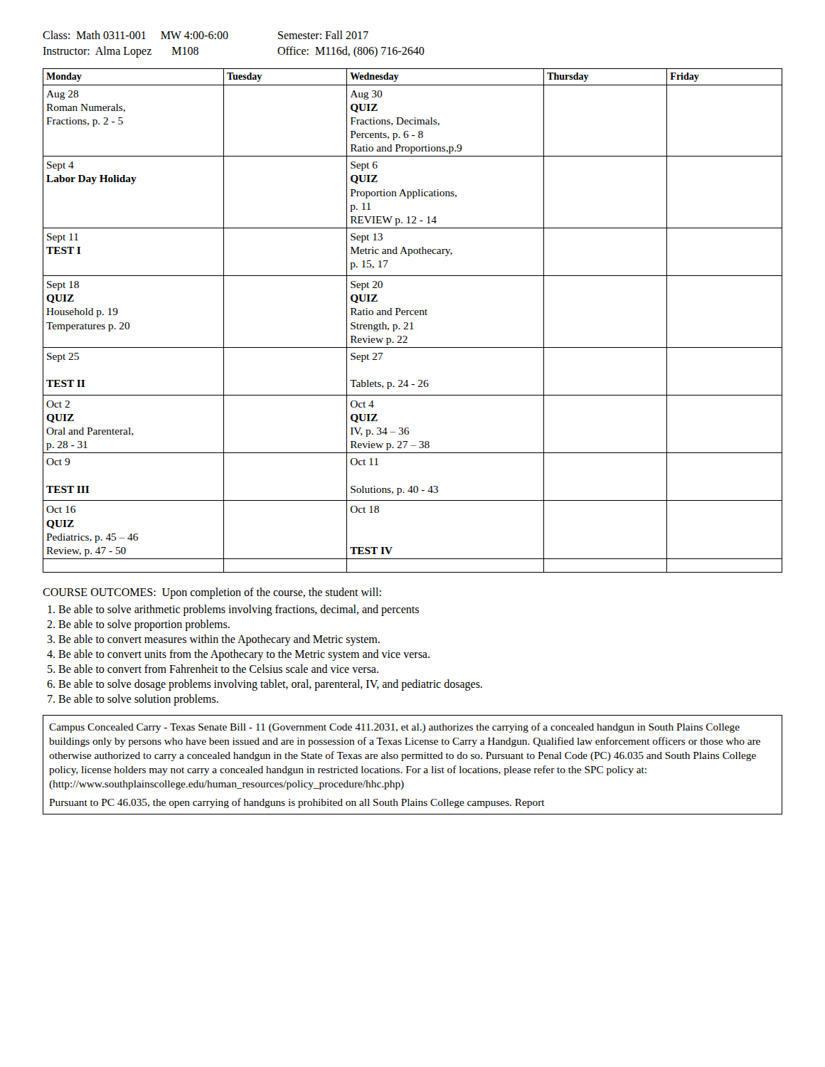Class: Math 0311-001 MW 4:00-6:00
Semester: Fall 2017
Instructor: Alma Lopez M108
Office: M116d, (806) 716-2640
| Monday | Tuesday | Wednesday | Thursday | Friday |
| --- | --- | --- | --- | --- |
| Aug 28 Roman Numerals, Fractions, p. 2 - 5 | | Aug 30 QUIZ Fractions, Decimals, Percents, p. 6 - 8 Ratio and Proportions,p.9 | | |
| Sept 4 Labor Day Holiday | | Sept 6 QUIZ Proportion Applications, p. 11 REVIEW p. 12 - 14 | | |
| Sept 11 TEST I | | Sept 13 Metric and Apothecary, p. 15, 17 | | |
| Sept 18 QUIZ Household p. 19 Temperatures p. 20 | | Sept 20 QUIZ Ratio and Percent Strength, p. 21 Review p. 22 | | |
| Sept 25 TEST II | | Sept 27 Tablets, p. 24 - 26 | | |
| Oct 2 QUIZ Oral and Parenteral, p. 28 - 31 | | Oct 4 QUIZ IV, p. 34 – 36 Review p. 27 – 38 | | |
| Oct 9 TEST III | | Oct 11 Solutions, p. 40 - 43 | | |
| Oct 16 QUIZ Pediatrics, p. 45 – 46 Review, p. 47 - 50 | | Oct 18 TEST IV | | |
COURSE OUTCOMES: Upon completion of the course, the student will:
Be able to solve arithmetic problems involving fractions, decimal, and percents
Be able to solve proportion problems.
Be able to convert measures within the Apothecary and Metric system.
Be able to convert units from the Apothecary to the Metric system and vice versa.
Be able to convert from Fahrenheit to the Celsius scale and vice versa.
Be able to solve dosage problems involving tablet, oral, parenteral, IV, and pediatric dosages.
Be able to solve solution problems.
Campus Concealed Carry - Texas Senate Bill - 11 (Government Code 411.2031, et al.) authorizes the carrying of a concealed handgun in South Plains College buildings only by persons who have been issued and are in possession of a Texas License to Carry a Handgun. Qualified law enforcement officers or those who are otherwise authorized to carry a concealed handgun in the State of Texas are also permitted to do so. Pursuant to Penal Code (PC) 46.035 and South Plains College policy, license holders may not carry a concealed handgun in restricted locations. For a list of locations, please refer to the SPC policy at: (http://www.southplainscollege.edu/human_resources/policy_procedure/hhc.php)
Pursuant to PC 46.035, the open carrying of handguns is prohibited on all South Plains College campuses. Report